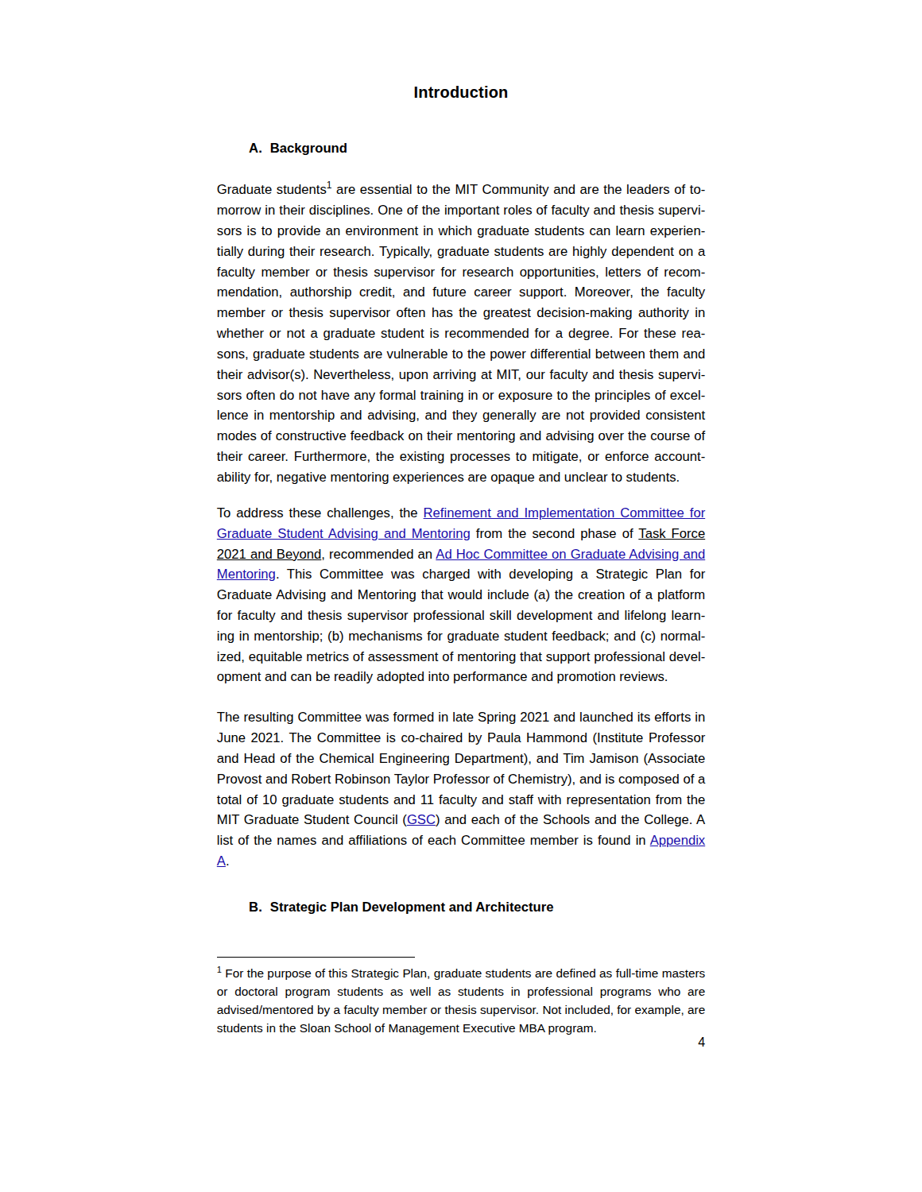Introduction
A. Background
Graduate students1 are essential to the MIT Community and are the leaders of tomorrow in their disciplines. One of the important roles of faculty and thesis supervisors is to provide an environment in which graduate students can learn experientially during their research. Typically, graduate students are highly dependent on a faculty member or thesis supervisor for research opportunities, letters of recommendation, authorship credit, and future career support. Moreover, the faculty member or thesis supervisor often has the greatest decision-making authority in whether or not a graduate student is recommended for a degree. For these reasons, graduate students are vulnerable to the power differential between them and their advisor(s). Nevertheless, upon arriving at MIT, our faculty and thesis supervisors often do not have any formal training in or exposure to the principles of excellence in mentorship and advising, and they generally are not provided consistent modes of constructive feedback on their mentoring and advising over the course of their career. Furthermore, the existing processes to mitigate, or enforce accountability for, negative mentoring experiences are opaque and unclear to students.
To address these challenges, the Refinement and Implementation Committee for Graduate Student Advising and Mentoring from the second phase of Task Force 2021 and Beyond, recommended an Ad Hoc Committee on Graduate Advising and Mentoring. This Committee was charged with developing a Strategic Plan for Graduate Advising and Mentoring that would include (a) the creation of a platform for faculty and thesis supervisor professional skill development and lifelong learning in mentorship; (b) mechanisms for graduate student feedback; and (c) normalized, equitable metrics of assessment of mentoring that support professional development and can be readily adopted into performance and promotion reviews.
The resulting Committee was formed in late Spring 2021 and launched its efforts in June 2021. The Committee is co-chaired by Paula Hammond (Institute Professor and Head of the Chemical Engineering Department), and Tim Jamison (Associate Provost and Robert Robinson Taylor Professor of Chemistry), and is composed of a total of 10 graduate students and 11 faculty and staff with representation from the MIT Graduate Student Council (GSC) and each of the Schools and the College. A list of the names and affiliations of each Committee member is found in Appendix A.
B. Strategic Plan Development and Architecture
1 For the purpose of this Strategic Plan, graduate students are defined as full-time masters or doctoral program students as well as students in professional programs who are advised/mentored by a faculty member or thesis supervisor. Not included, for example, are students in the Sloan School of Management Executive MBA program.
4